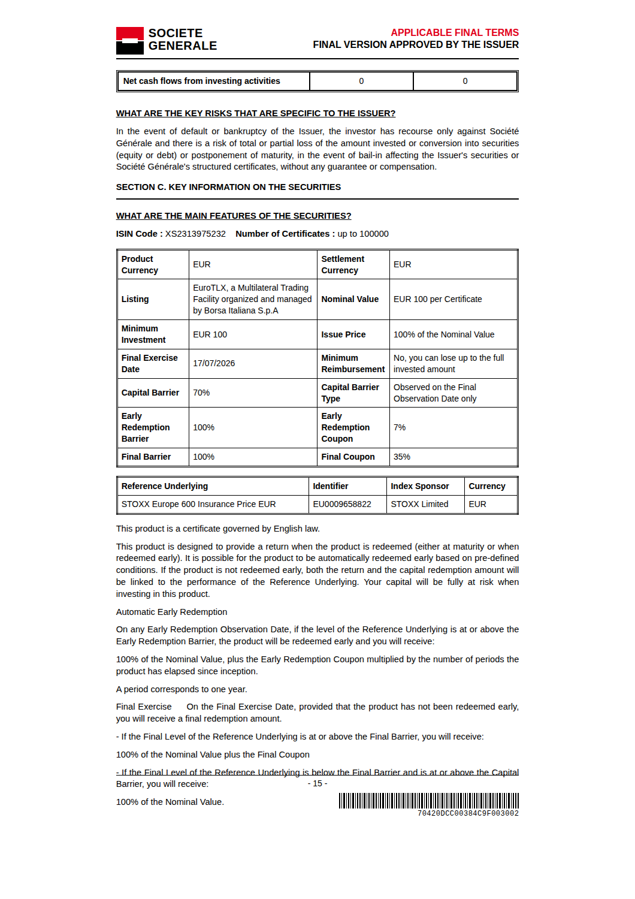SOCIETE GENERALE
APPLICABLE FINAL TERMS
FINAL VERSION APPROVED BY THE ISSUER
| Net cash flows from investing activities | 0 | 0 |
WHAT ARE THE KEY RISKS THAT ARE SPECIFIC TO THE ISSUER?
In the event of default or bankruptcy of the Issuer, the investor has recourse only against Société Générale and there is a risk of total or partial loss of the amount invested or conversion into securities (equity or debt) or postponement of maturity, in the event of bail-in affecting the Issuer's securities or Société Générale's structured certificates, without any guarantee or compensation.
SECTION C. KEY INFORMATION ON THE SECURITIES
WHAT ARE THE MAIN FEATURES OF THE SECURITIES?
ISIN Code : XS2313975232 Number of Certificates : up to 100000
| Product Currency | EUR | Settlement Currency | EUR |
| Listing | EuroTLX, a Multilateral Trading Facility organized and managed by Borsa Italiana S.p.A | Nominal Value | EUR 100 per Certificate |
| Minimum Investment | EUR 100 | Issue Price | 100% of the Nominal Value |
| Final Exercise Date | 17/07/2026 | Minimum Reimbursement | No, you can lose up to the full invested amount |
| Capital Barrier | 70% | Capital Barrier Type | Observed on the Final Observation Date only |
| Early Redemption Barrier | 100% | Early Redemption Coupon | 7% |
| Final Barrier | 100% | Final Coupon | 35% |
| Reference Underlying | Identifier | Index Sponsor | Currency |
| --- | --- | --- | --- |
| STOXX Europe 600 Insurance Price EUR | EU0009658822 | STOXX Limited | EUR |
This product is a certificate governed by English law.
This product is designed to provide a return when the product is redeemed (either at maturity or when redeemed early). It is possible for the product to be automatically redeemed early based on pre-defined conditions. If the product is not redeemed early, both the return and the capital redemption amount will be linked to the performance of the Reference Underlying. Your capital will be fully at risk when investing in this product.
Automatic Early Redemption
On any Early Redemption Observation Date, if the level of the Reference Underlying is at or above the Early Redemption Barrier, the product will be redeemed early and you will receive:
100% of the Nominal Value, plus the Early Redemption Coupon multiplied by the number of periods the product has elapsed since inception.
A period corresponds to one year.
Final Exercise On the Final Exercise Date, provided that the product has not been redeemed early, you will receive a final redemption amount.
- If the Final Level of the Reference Underlying is at or above the Final Barrier, you will receive:
100% of the Nominal Value plus the Final Coupon
- If the Final Level of the Reference Underlying is below the Final Barrier and is at or above the Capital Barrier, you will receive:
100% of the Nominal Value.
- 15 -
70420DCC00384C9F003002